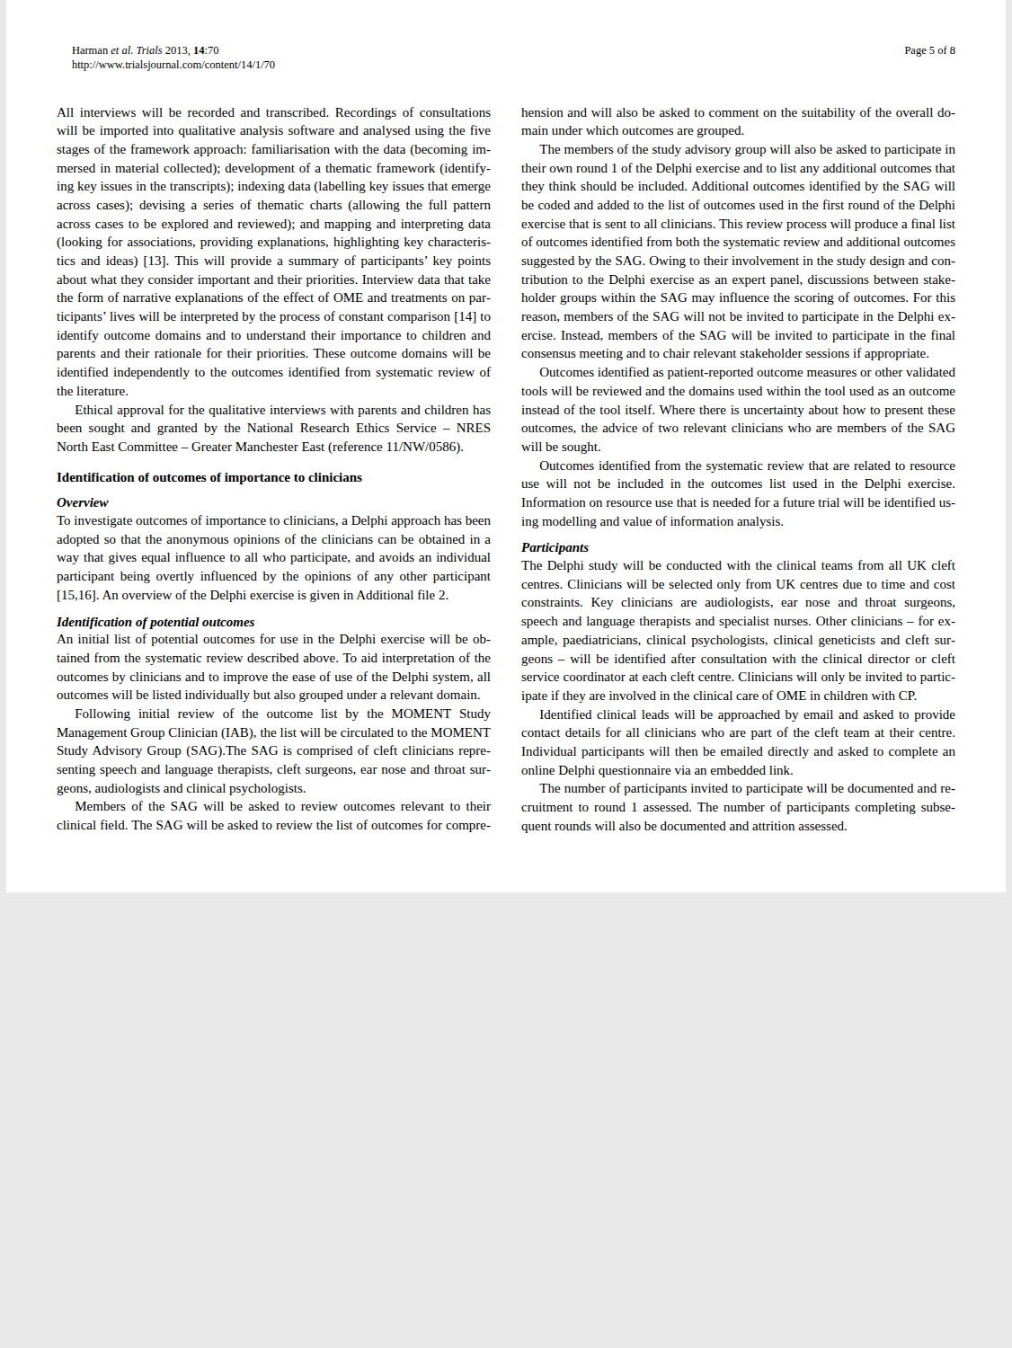Harman et al. Trials 2013, 14:70
http://www.trialsjournal.com/content/14/1/70
Page 5 of 8
All interviews will be recorded and transcribed. Recordings of consultations will be imported into qualitative analysis software and analysed using the five stages of the framework approach: familiarisation with the data (becoming immersed in material collected); development of a thematic framework (identifying key issues in the transcripts); indexing data (labelling key issues that emerge across cases); devising a series of thematic charts (allowing the full pattern across cases to be explored and reviewed); and mapping and interpreting data (looking for associations, providing explanations, highlighting key characteristics and ideas) [13]. This will provide a summary of participants’ key points about what they consider important and their priorities. Interview data that take the form of narrative explanations of the effect of OME and treatments on participants’ lives will be interpreted by the process of constant comparison [14] to identify outcome domains and to understand their importance to children and parents and their rationale for their priorities. These outcome domains will be identified independently to the outcomes identified from systematic review of the literature.
Ethical approval for the qualitative interviews with parents and children has been sought and granted by the National Research Ethics Service – NRES North East Committee – Greater Manchester East (reference 11/NW/0586).
Identification of outcomes of importance to clinicians
Overview
To investigate outcomes of importance to clinicians, a Delphi approach has been adopted so that the anonymous opinions of the clinicians can be obtained in a way that gives equal influence to all who participate, and avoids an individual participant being overtly influenced by the opinions of any other participant [15,16]. An overview of the Delphi exercise is given in Additional file 2.
Identification of potential outcomes
An initial list of potential outcomes for use in the Delphi exercise will be obtained from the systematic review described above. To aid interpretation of the outcomes by clinicians and to improve the ease of use of the Delphi system, all outcomes will be listed individually but also grouped under a relevant domain.
Following initial review of the outcome list by the MOMENT Study Management Group Clinician (IAB), the list will be circulated to the MOMENT Study Advisory Group (SAG).The SAG is comprised of cleft clinicians representing speech and language therapists, cleft surgeons, ear nose and throat surgeons, audiologists and clinical psychologists.
Members of the SAG will be asked to review outcomes relevant to their clinical field. The SAG will be asked to review the list of outcomes for comprehension and will also be asked to comment on the suitability of the overall domain under which outcomes are grouped.
The members of the study advisory group will also be asked to participate in their own round 1 of the Delphi exercise and to list any additional outcomes that they think should be included. Additional outcomes identified by the SAG will be coded and added to the list of outcomes used in the first round of the Delphi exercise that is sent to all clinicians. This review process will produce a final list of outcomes identified from both the systematic review and additional outcomes suggested by the SAG. Owing to their involvement in the study design and contribution to the Delphi exercise as an expert panel, discussions between stakeholder groups within the SAG may influence the scoring of outcomes. For this reason, members of the SAG will not be invited to participate in the Delphi exercise. Instead, members of the SAG will be invited to participate in the final consensus meeting and to chair relevant stakeholder sessions if appropriate.
Outcomes identified as patient-reported outcome measures or other validated tools will be reviewed and the domains used within the tool used as an outcome instead of the tool itself. Where there is uncertainty about how to present these outcomes, the advice of two relevant clinicians who are members of the SAG will be sought.
Outcomes identified from the systematic review that are related to resource use will not be included in the outcomes list used in the Delphi exercise. Information on resource use that is needed for a future trial will be identified using modelling and value of information analysis.
Participants
The Delphi study will be conducted with the clinical teams from all UK cleft centres. Clinicians will be selected only from UK centres due to time and cost constraints. Key clinicians are audiologists, ear nose and throat surgeons, speech and language therapists and specialist nurses. Other clinicians – for example, paediatricians, clinical psychologists, clinical geneticists and cleft surgeons – will be identified after consultation with the clinical director or cleft service coordinator at each cleft centre. Clinicians will only be invited to participate if they are involved in the clinical care of OME in children with CP.
Identified clinical leads will be approached by email and asked to provide contact details for all clinicians who are part of the cleft team at their centre. Individual participants will then be emailed directly and asked to complete an online Delphi questionnaire via an embedded link.
The number of participants invited to participate will be documented and recruitment to round 1 assessed. The number of participants completing subsequent rounds will also be documented and attrition assessed.